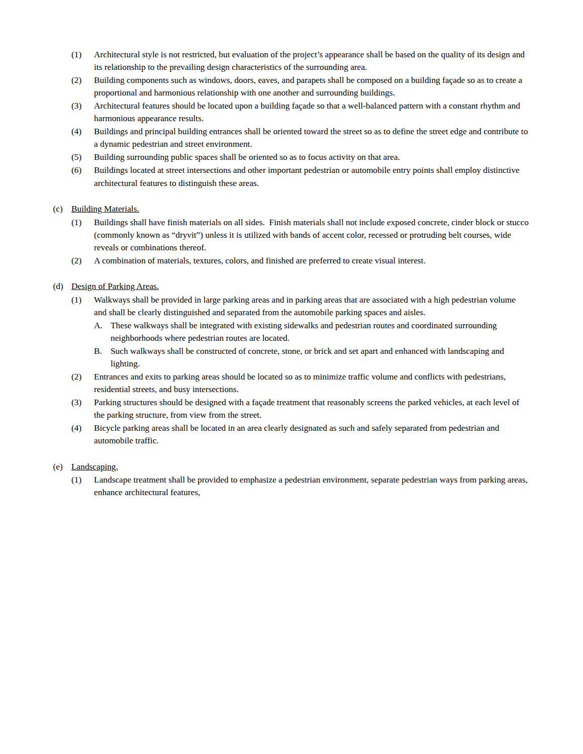(1) Architectural style is not restricted, but evaluation of the project’s appearance shall be based on the quality of its design and its relationship to the prevailing design characteristics of the surrounding area.
(2) Building components such as windows, doors, eaves, and parapets shall be composed on a building façade so as to create a proportional and harmonious relationship with one another and surrounding buildings.
(3) Architectural features should be located upon a building façade so that a well-balanced pattern with a constant rhythm and harmonious appearance results.
(4) Buildings and principal building entrances shall be oriented toward the street so as to define the street edge and contribute to a dynamic pedestrian and street environment.
(5) Building surrounding public spaces shall be oriented so as to focus activity on that area.
(6) Buildings located at street intersections and other important pedestrian or automobile entry points shall employ distinctive architectural features to distinguish these areas.
(c) Building Materials.
(1) Buildings shall have finish materials on all sides. Finish materials shall not include exposed concrete, cinder block or stucco (commonly known as “dryvit”) unless it is utilized with bands of accent color, recessed or protruding belt courses, wide reveals or combinations thereof.
(2) A combination of materials, textures, colors, and finished are preferred to create visual interest.
(d) Design of Parking Areas.
(1) Walkways shall be provided in large parking areas and in parking areas that are associated with a high pedestrian volume and shall be clearly distinguished and separated from the automobile parking spaces and aisles.
A. These walkways shall be integrated with existing sidewalks and pedestrian routes and coordinated surrounding neighborhoods where pedestrian routes are located.
B. Such walkways shall be constructed of concrete, stone, or brick and set apart and enhanced with landscaping and lighting.
(2) Entrances and exits to parking areas should be located so as to minimize traffic volume and conflicts with pedestrians, residential streets, and busy intersections.
(3) Parking structures should be designed with a façade treatment that reasonably screens the parked vehicles, at each level of the parking structure, from view from the street.
(4) Bicycle parking areas shall be located in an area clearly designated as such and safely separated from pedestrian and automobile traffic.
(e) Landscaping.
(1) Landscape treatment shall be provided to emphasize a pedestrian environment, separate pedestrian ways from parking areas, enhance architectural features,